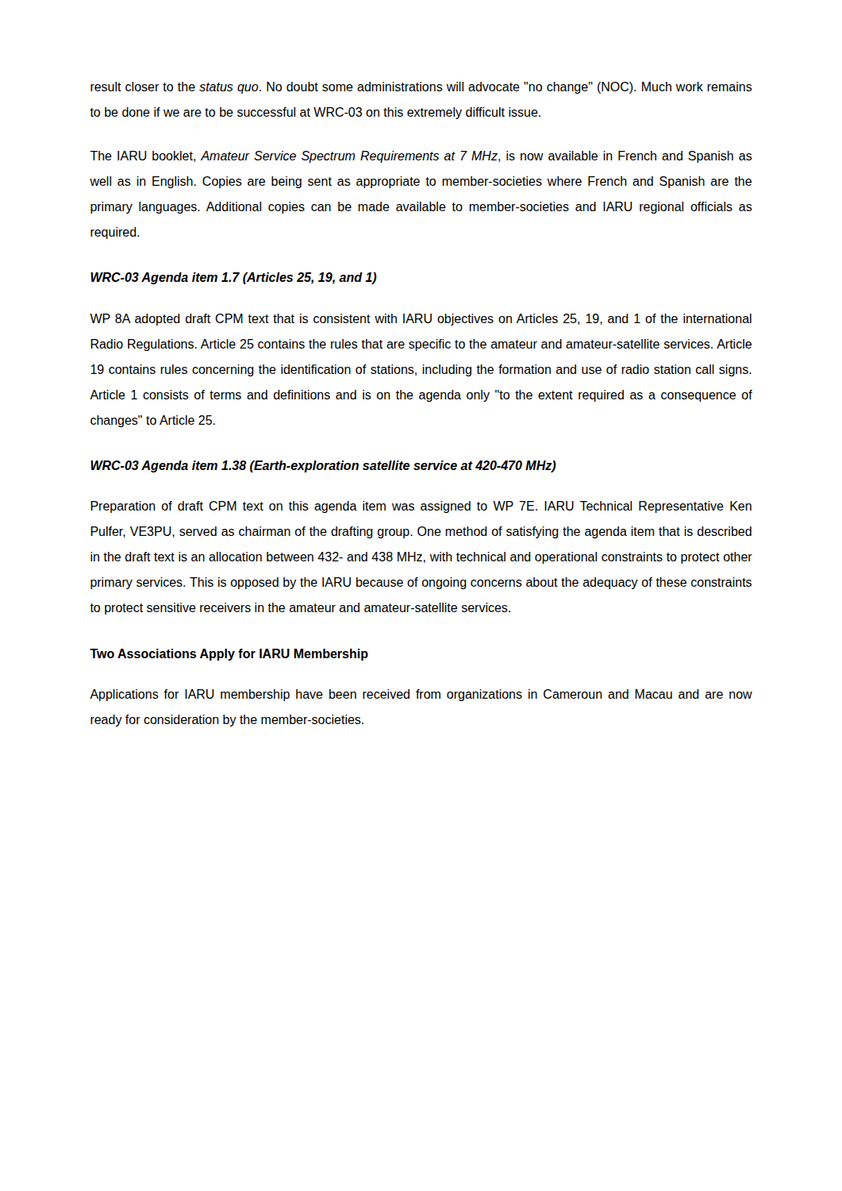result closer to the status quo. No doubt some administrations will advocate "no change" (NOC). Much work remains to be done if we are to be successful at WRC-03 on this extremely difficult issue.
The IARU booklet, Amateur Service Spectrum Requirements at 7 MHz, is now available in French and Spanish as well as in English. Copies are being sent as appropriate to member-societies where French and Spanish are the primary languages. Additional copies can be made available to member-societies and IARU regional officials as required.
WRC-03 Agenda item 1.7 (Articles 25, 19, and 1)
WP 8A adopted draft CPM text that is consistent with IARU objectives on Articles 25, 19, and 1 of the international Radio Regulations. Article 25 contains the rules that are specific to the amateur and amateur-satellite services. Article 19 contains rules concerning the identification of stations, including the formation and use of radio station call signs. Article 1 consists of terms and definitions and is on the agenda only "to the extent required as a consequence of changes" to Article 25.
WRC-03 Agenda item 1.38 (Earth-exploration satellite service at 420-470 MHz)
Preparation of draft CPM text on this agenda item was assigned to WP 7E. IARU Technical Representative Ken Pulfer, VE3PU, served as chairman of the drafting group. One method of satisfying the agenda item that is described in the draft text is an allocation between 432- and 438 MHz, with technical and operational constraints to protect other primary services. This is opposed by the IARU because of ongoing concerns about the adequacy of these constraints to protect sensitive receivers in the amateur and amateur-satellite services.
Two Associations Apply for IARU Membership
Applications for IARU membership have been received from organizations in Cameroun and Macau and are now ready for consideration by the member-societies.